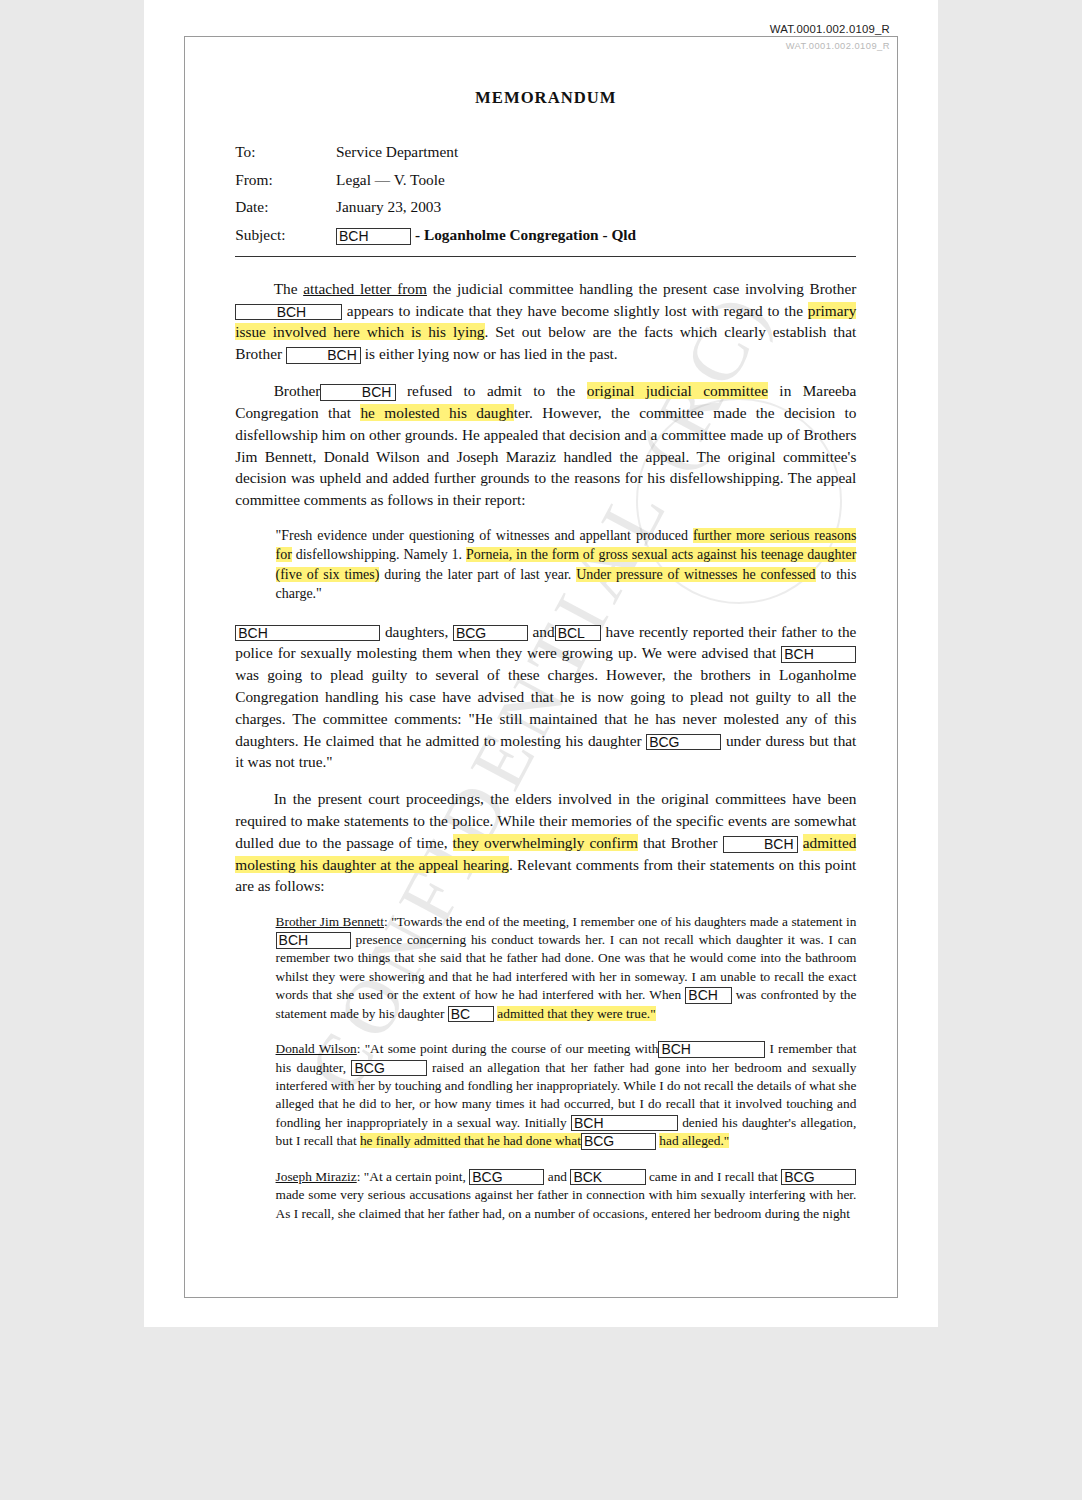WAT.0001.002.0109_R
WAT.0001.002.0109_R
CONFIDENTIAL (RC)
MEMORANDUM
| To: | Service Department |
| From: | Legal — V. Toole |
| Date: | January 23, 2003 |
| Subject: | BCH - Loganholme Congregation - Qld |
The attached letter from the judicial committee handling the present case involving Brother BCH appears to indicate that they have become slightly lost with regard to the primary issue involved here which is his lying. Set out below are the facts which clearly establish that Brother BCH is either lying now or has lied in the past.
BrotherBCH refused to admit to the original judicial committee in Mareeba Congregation that he molested his daughter. However, the committee made the decision to disfellowship him on other grounds. He appealed that decision and a committee made up of Brothers Jim Bennett, Donald Wilson and Joseph Maraziz handled the appeal. The original committee's decision was upheld and added further grounds to the reasons for his disfellowshipping. The appeal committee comments as follows in their report:
"Fresh evidence under questioning of witnesses and appellant produced further more serious reasons for disfellowshipping. Namely 1. Porneia, in the form of gross sexual acts against his teenage daughter (five of six times) during the later part of last year. Under pressure of witnesses he confessed to this charge."
BCH daughters, BCG andBCL have recently reported their father to the police for sexually molesting them when they were growing up. We were advised that BCH was going to plead guilty to several of these charges. However, the brothers in Loganholme Congregation handling his case have advised that he is now going to plead not guilty to all the charges. The committee comments: "He still maintained that he has never molested any of this daughters. He claimed that he admitted to molesting his daughter BCG under duress but that it was not true."
In the present court proceedings, the elders involved in the original committees have been required to make statements to the police. While their memories of the specific events are somewhat dulled due to the passage of time, they overwhelmingly confirm that Brother BCH admitted molesting his daughter at the appeal hearing. Relevant comments from their statements on this point are as follows:
Brother Jim Bennett: "Towards the end of the meeting, I remember one of his daughters made a statement in BCH presence concerning his conduct towards her. I can not recall which daughter it was. I can remember two things that she said that he father had done. One was that he would come into the bathroom whilst they were showering and that he had interfered with her in someway. I am unable to recall the exact words that she used or the extent of how he had interfered with her. When BCH was confronted by the statement made by his daughter BC admitted that they were true."
Donald Wilson: "At some point during the course of our meeting withBCH I remember that his daughter, BCG raised an allegation that her father had gone into her bedroom and sexually interfered with her by touching and fondling her inappropriately. While I do not recall the details of what she alleged that he did to her, or how many times it had occurred, but I do recall that it involved touching and fondling her inappropriately in a sexual way. Initially BCH denied his daughter's allegation, but I recall that he finally admitted that he had done what BCG had alleged."
Joseph Miraziz: "At a certain point, BCG and BCK came in and I recall that BCG made some very serious accusations against her father in connection with him sexually interfering with her. As I recall, she claimed that her father had, on a number of occasions, entered her bedroom during the night